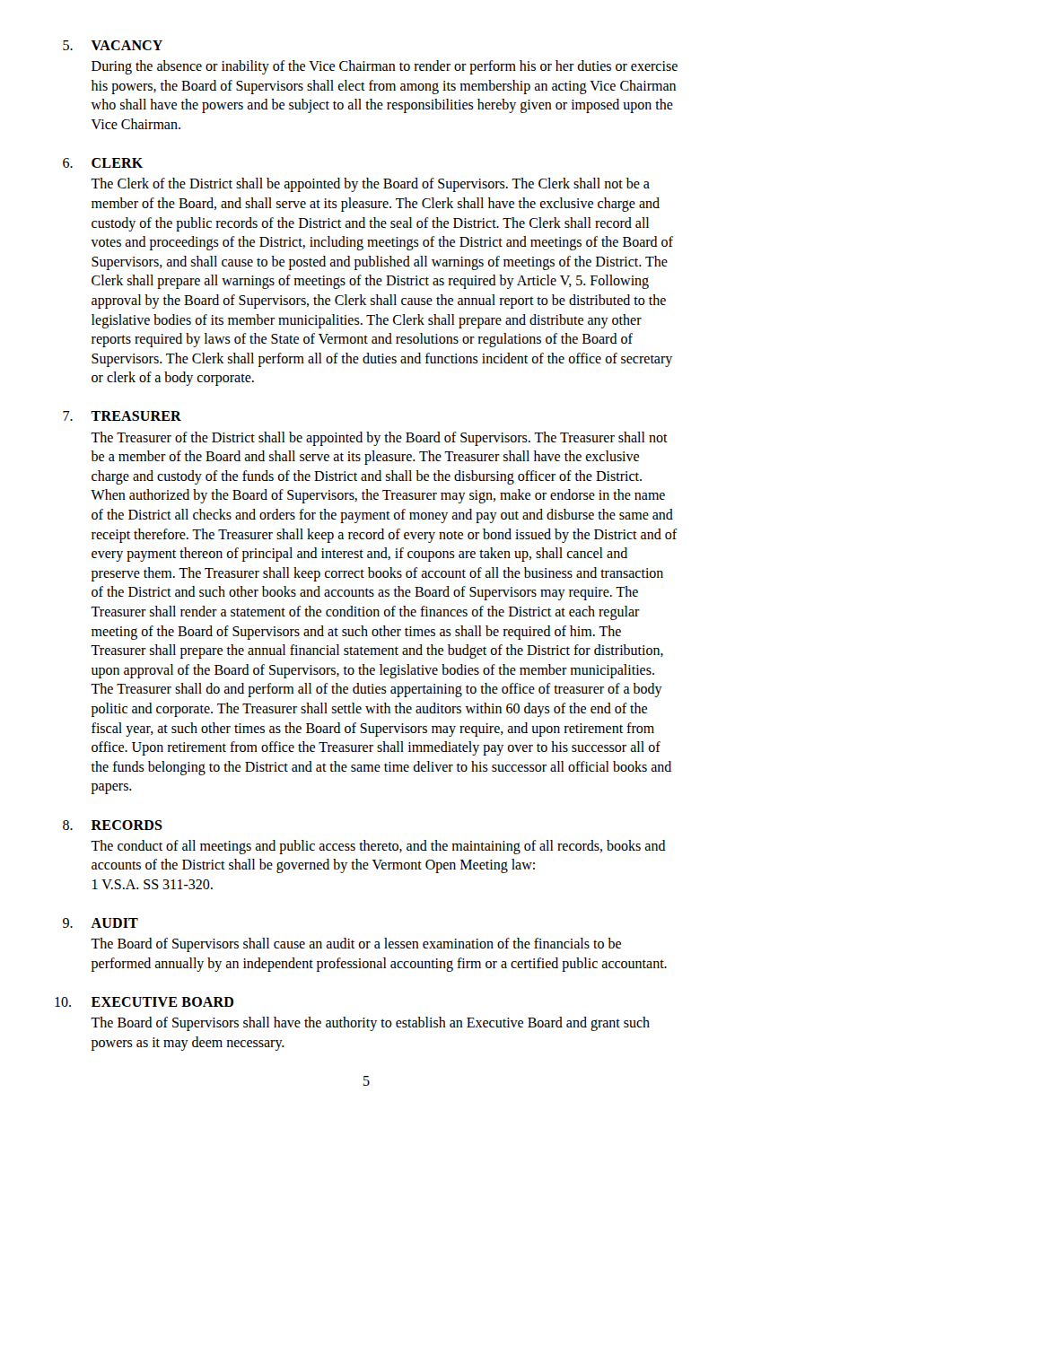VACANCY
During the absence or inability of the Vice Chairman to render or perform his or her duties or exercise his powers, the Board of Supervisors shall elect from among its membership an acting Vice Chairman who shall have the powers and be subject to all the responsibilities hereby given or imposed upon the Vice Chairman.
CLERK
The Clerk of the District shall be appointed by the Board of Supervisors. The Clerk shall not be a member of the Board, and shall serve at its pleasure. The Clerk shall have the exclusive charge and custody of the public records of the District and the seal of the District. The Clerk shall record all votes and proceedings of the District, including meetings of the District and meetings of the Board of Supervisors, and shall cause to be posted and published all warnings of meetings of the District. The Clerk shall prepare all warnings of meetings of the District as required by Article V, 5. Following approval by the Board of Supervisors, the Clerk shall cause the annual report to be distributed to the legislative bodies of its member municipalities. The Clerk shall prepare and distribute any other reports required by laws of the State of Vermont and resolutions or regulations of the Board of Supervisors. The Clerk shall perform all of the duties and functions incident of the office of secretary or clerk of a body corporate.
TREASURER
The Treasurer of the District shall be appointed by the Board of Supervisors. The Treasurer shall not be a member of the Board and shall serve at its pleasure. The Treasurer shall have the exclusive charge and custody of the funds of the District and shall be the disbursing officer of the District. When authorized by the Board of Supervisors, the Treasurer may sign, make or endorse in the name of the District all checks and orders for the payment of money and pay out and disburse the same and receipt therefore. The Treasurer shall keep a record of every note or bond issued by the District and of every payment thereon of principal and interest and, if coupons are taken up, shall cancel and preserve them. The Treasurer shall keep correct books of account of all the business and transaction of the District and such other books and accounts as the Board of Supervisors may require. The Treasurer shall render a statement of the condition of the finances of the District at each regular meeting of the Board of Supervisors and at such other times as shall be required of him. The Treasurer shall prepare the annual financial statement and the budget of the District for distribution, upon approval of the Board of Supervisors, to the legislative bodies of the member municipalities. The Treasurer shall do and perform all of the duties appertaining to the office of treasurer of a body politic and corporate. The Treasurer shall settle with the auditors within 60 days of the end of the fiscal year, at such other times as the Board of Supervisors may require, and upon retirement from office. Upon retirement from office the Treasurer shall immediately pay over to his successor all of the funds belonging to the District and at the same time deliver to his successor all official books and papers.
RECORDS
The conduct of all meetings and public access thereto, and the maintaining of all records, books and accounts of the District shall be governed by the Vermont Open Meeting law:
1 V.S.A. SS 311-320.
AUDIT
The Board of Supervisors shall cause an audit or a lessen examination of the financials to be performed annually by an independent professional accounting firm or a certified public accountant.
EXECUTIVE BOARD
The Board of Supervisors shall have the authority to establish an Executive Board and grant such powers as it may deem necessary.
5